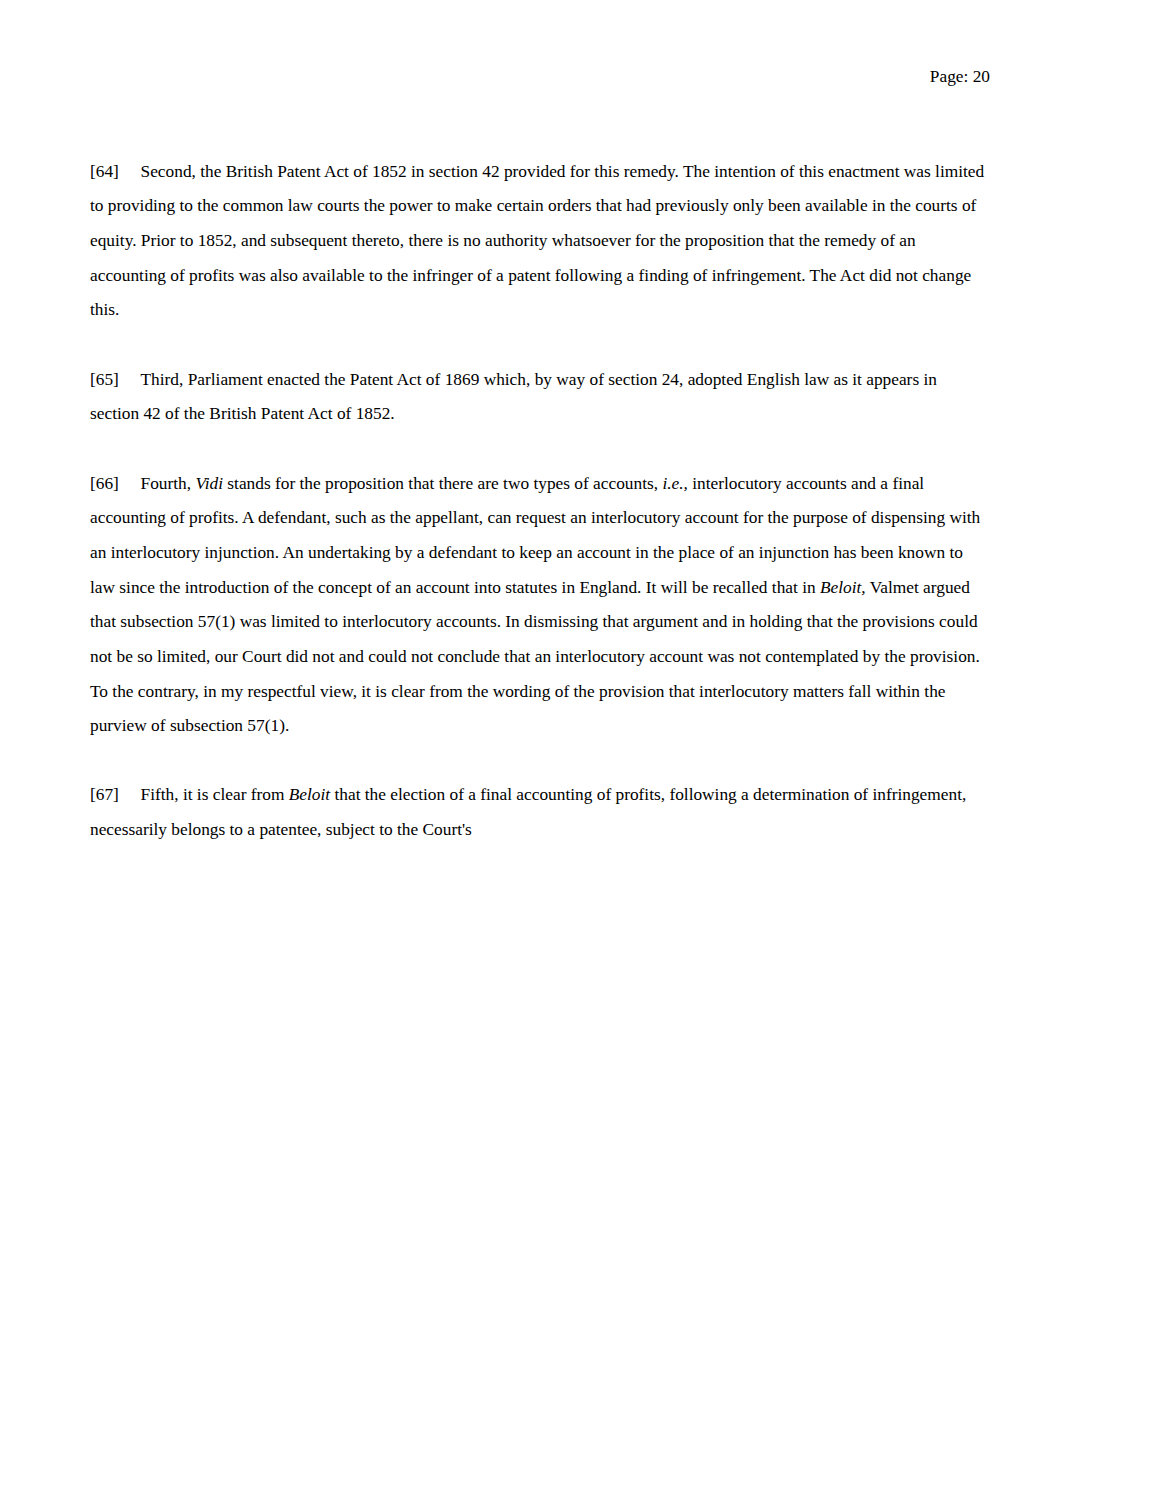Page: 20
[64] Second, the British Patent Act of 1852 in section 42 provided for this remedy. The intention of this enactment was limited to providing to the common law courts the power to make certain orders that had previously only been available in the courts of equity. Prior to 1852, and subsequent thereto, there is no authority whatsoever for the proposition that the remedy of an accounting of profits was also available to the infringer of a patent following a finding of infringement. The Act did not change this.
[65] Third, Parliament enacted the Patent Act of 1869 which, by way of section 24, adopted English law as it appears in section 42 of the British Patent Act of 1852.
[66] Fourth, Vidi stands for the proposition that there are two types of accounts, i.e., interlocutory accounts and a final accounting of profits. A defendant, such as the appellant, can request an interlocutory account for the purpose of dispensing with an interlocutory injunction. An undertaking by a defendant to keep an account in the place of an injunction has been known to law since the introduction of the concept of an account into statutes in England. It will be recalled that in Beloit, Valmet argued that subsection 57(1) was limited to interlocutory accounts. In dismissing that argument and in holding that the provisions could not be so limited, our Court did not and could not conclude that an interlocutory account was not contemplated by the provision. To the contrary, in my respectful view, it is clear from the wording of the provision that interlocutory matters fall within the purview of subsection 57(1).
[67] Fifth, it is clear from Beloit that the election of a final accounting of profits, following a determination of infringement, necessarily belongs to a patentee, subject to the Court's